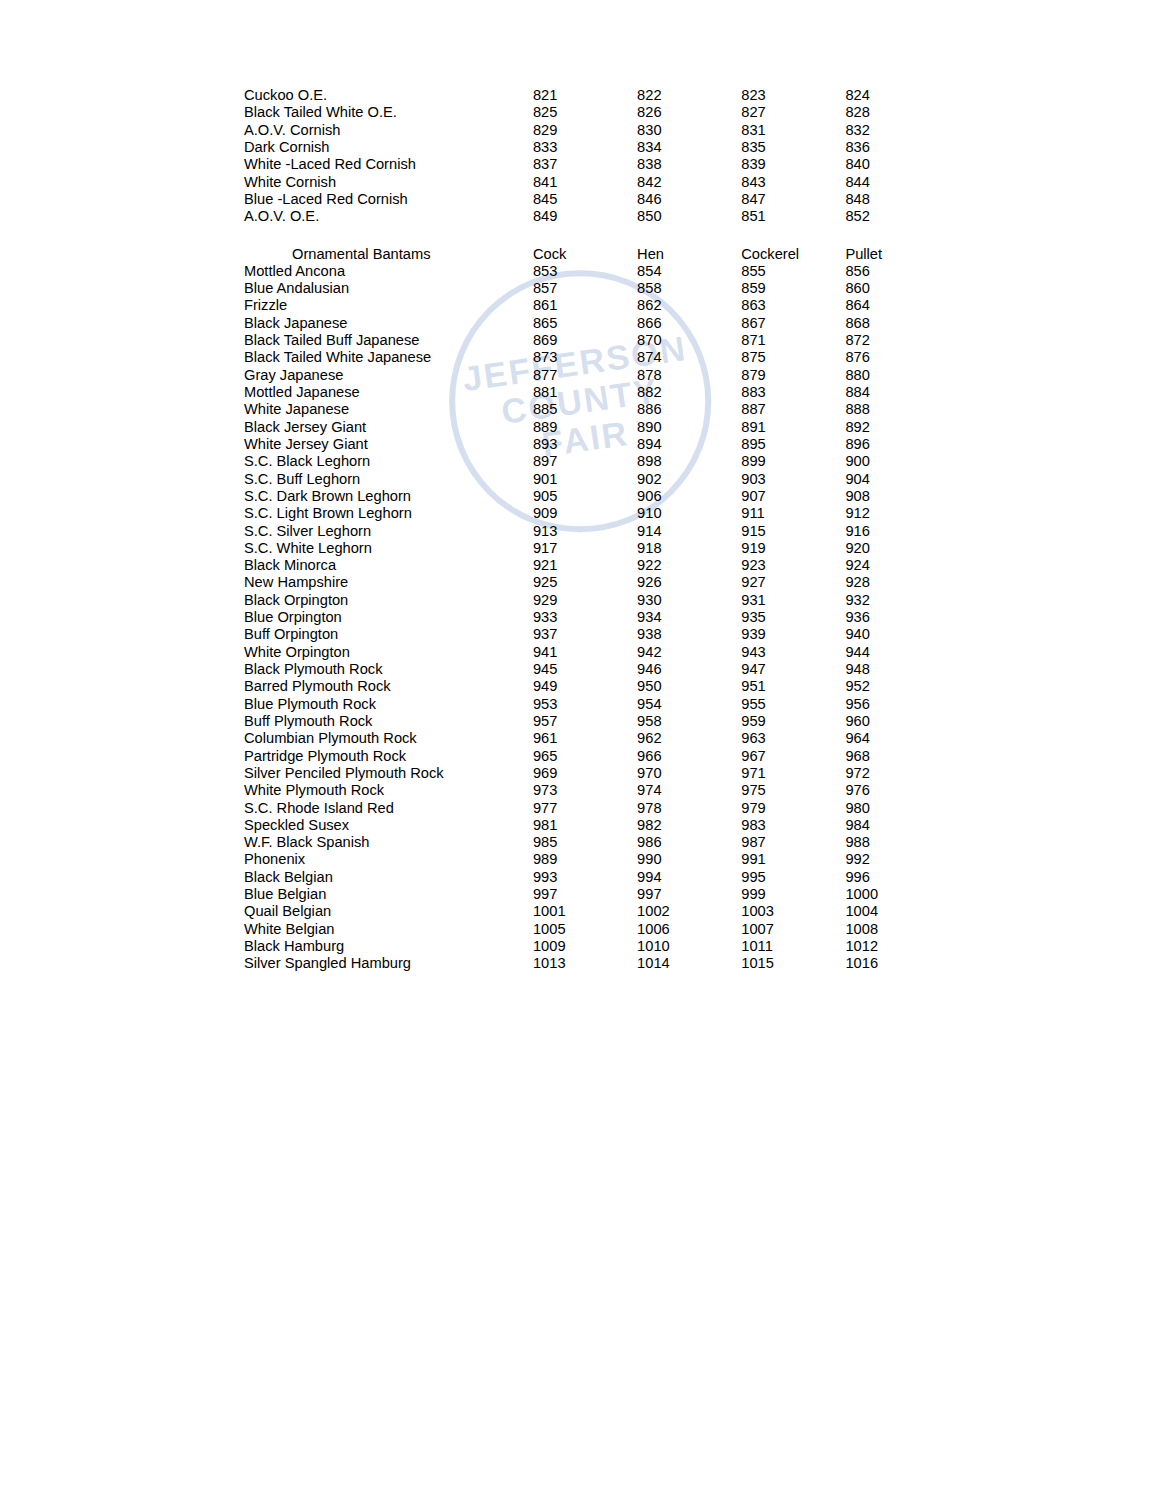JEFFERSON COUNTY FAIR
| Cuckoo O.E. | 821 | 822 | 823 | 824 |
| Black Tailed White O.E. | 825 | 826 | 827 | 828 |
| A.O.V. Cornish | 829 | 830 | 831 | 832 |
| Dark Cornish | 833 | 834 | 835 | 836 |
| White -Laced Red Cornish | 837 | 838 | 839 | 840 |
| White Cornish | 841 | 842 | 843 | 844 |
| Blue -Laced Red Cornish | 845 | 846 | 847 | 848 |
| A.O.V. O.E. | 849 | 850 | 851 | 852 |
| Ornamental Bantams | Cock | Hen | Cockerel | Pullet |
| Mottled Ancona | 853 | 854 | 855 | 856 |
| Blue Andalusian | 857 | 858 | 859 | 860 |
| Frizzle | 861 | 862 | 863 | 864 |
| Black Japanese | 865 | 866 | 867 | 868 |
| Black Tailed Buff Japanese | 869 | 870 | 871 | 872 |
| Black Tailed White Japanese | 873 | 874 | 875 | 876 |
| Gray Japanese | 877 | 878 | 879 | 880 |
| Mottled Japanese | 881 | 882 | 883 | 884 |
| White Japanese | 885 | 886 | 887 | 888 |
| Black Jersey Giant | 889 | 890 | 891 | 892 |
| White Jersey Giant | 893 | 894 | 895 | 896 |
| S.C. Black Leghorn | 897 | 898 | 899 | 900 |
| S.C. Buff Leghorn | 901 | 902 | 903 | 904 |
| S.C. Dark Brown Leghorn | 905 | 906 | 907 | 908 |
| S.C. Light Brown Leghorn | 909 | 910 | 911 | 912 |
| S.C. Silver Leghorn | 913 | 914 | 915 | 916 |
| S.C. White Leghorn | 917 | 918 | 919 | 920 |
| Black Minorca | 921 | 922 | 923 | 924 |
| New Hampshire | 925 | 926 | 927 | 928 |
| Black Orpington | 929 | 930 | 931 | 932 |
| Blue Orpington | 933 | 934 | 935 | 936 |
| Buff Orpington | 937 | 938 | 939 | 940 |
| White Orpington | 941 | 942 | 943 | 944 |
| Black Plymouth Rock | 945 | 946 | 947 | 948 |
| Barred Plymouth Rock | 949 | 950 | 951 | 952 |
| Blue Plymouth Rock | 953 | 954 | 955 | 956 |
| Buff Plymouth Rock | 957 | 958 | 959 | 960 |
| Columbian Plymouth Rock | 961 | 962 | 963 | 964 |
| Partridge Plymouth Rock | 965 | 966 | 967 | 968 |
| Silver Penciled Plymouth Rock | 969 | 970 | 971 | 972 |
| White Plymouth Rock | 973 | 974 | 975 | 976 |
| S.C. Rhode Island Red | 977 | 978 | 979 | 980 |
| Speckled Susex | 981 | 982 | 983 | 984 |
| W.F. Black Spanish | 985 | 986 | 987 | 988 |
| Phonenix | 989 | 990 | 991 | 992 |
| Black Belgian | 993 | 994 | 995 | 996 |
| Blue Belgian | 997 | 997 | 999 | 1000 |
| Quail Belgian | 1001 | 1002 | 1003 | 1004 |
| White Belgian | 1005 | 1006 | 1007 | 1008 |
| Black Hamburg | 1009 | 1010 | 1011 | 1012 |
| Silver Spangled Hamburg | 1013 | 1014 | 1015 | 1016 |